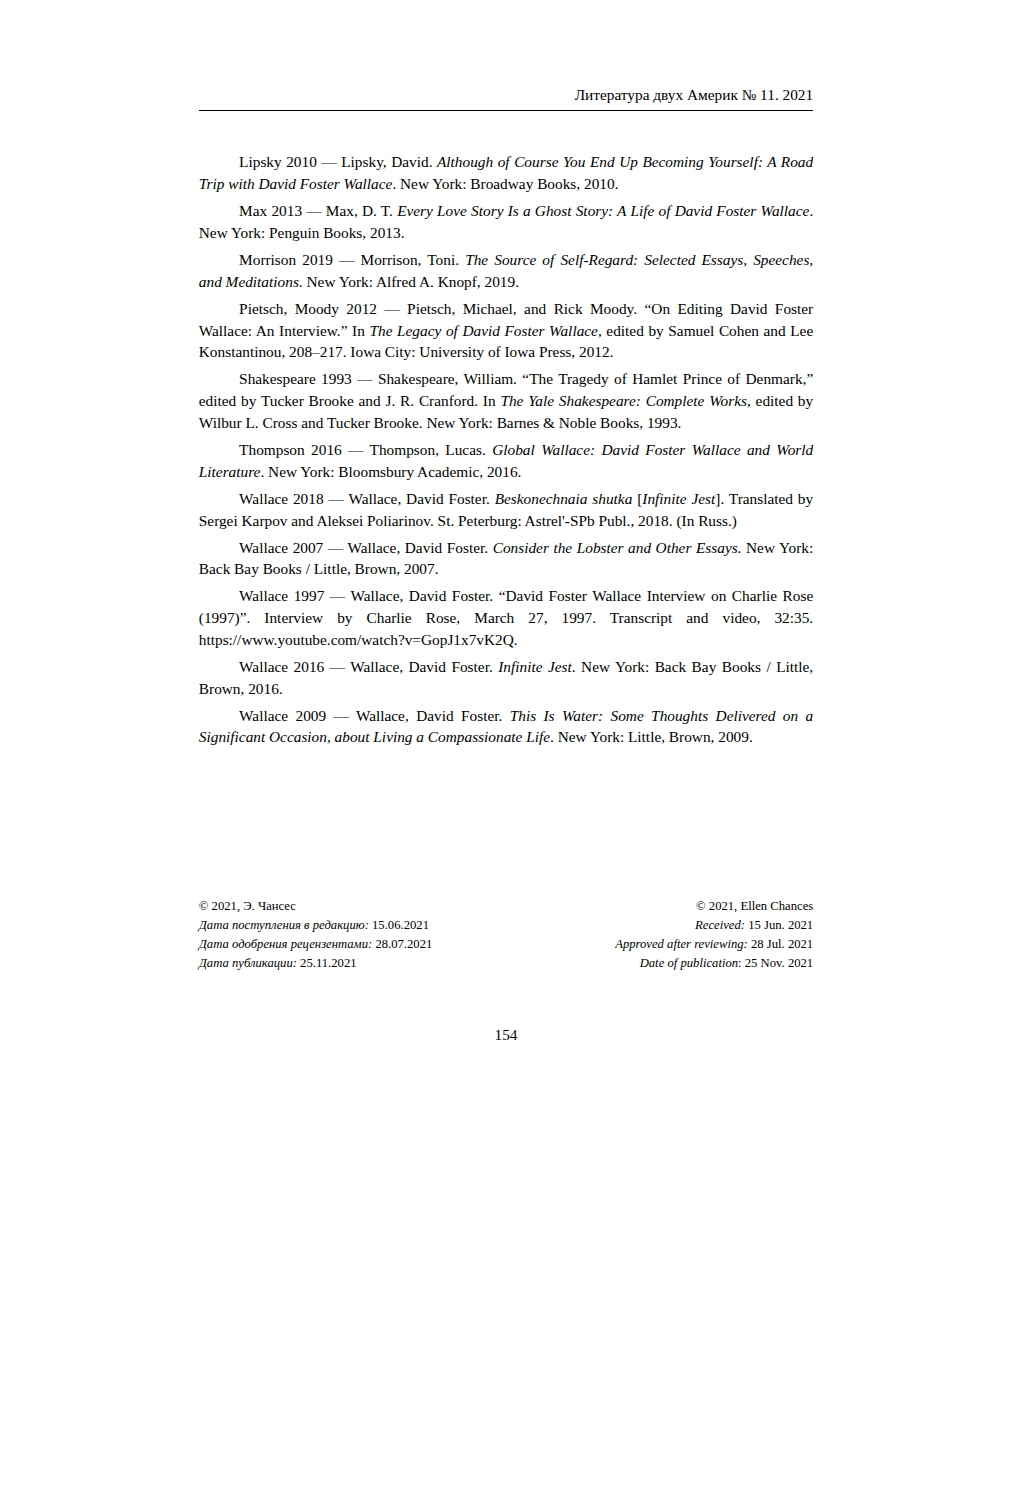Литература двух Америк № 11. 2021
Lipsky 2010 — Lipsky, David. Although of Course You End Up Becoming Yourself: A Road Trip with David Foster Wallace. New York: Broadway Books, 2010.
Max 2013 — Max, D. T. Every Love Story Is a Ghost Story: A Life of David Foster Wallace. New York: Penguin Books, 2013.
Morrison 2019 — Morrison, Toni. The Source of Self-Regard: Selected Essays, Speeches, and Meditations. New York: Alfred A. Knopf, 2019.
Pietsch, Moody 2012 — Pietsch, Michael, and Rick Moody. “On Editing David Foster Wallace: An Interview.” In The Legacy of David Foster Wallace, edited by Samuel Cohen and Lee Konstantinou, 208–217. Iowa City: University of Iowa Press, 2012.
Shakespeare 1993 — Shakespeare, William. “The Tragedy of Hamlet Prince of Denmark,” edited by Tucker Brooke and J. R. Cranford. In The Yale Shakespeare: Complete Works, edited by Wilbur L. Cross and Tucker Brooke. New York: Barnes & Noble Books, 1993.
Thompson 2016 — Thompson, Lucas. Global Wallace: David Foster Wallace and World Literature. New York: Bloomsbury Academic, 2016.
Wallace 2018 — Wallace, David Foster. Beskonechnaia shutka [Infinite Jest]. Translated by Sergei Karpov and Aleksei Poliarinov. St. Peterburg: Astrel'-SPb Publ., 2018. (In Russ.)
Wallace 2007 — Wallace, David Foster. Consider the Lobster and Other Essays. New York: Back Bay Books / Little, Brown, 2007.
Wallace 1997 — Wallace, David Foster. “David Foster Wallace Interview on Charlie Rose (1997)”. Interview by Charlie Rose, March 27, 1997. Transcript and video, 32:35. https://www.youtube.com/watch?v=GopJ1x7vK2Q.
Wallace 2016 — Wallace, David Foster. Infinite Jest. New York: Back Bay Books / Little, Brown, 2016.
Wallace 2009 — Wallace, David Foster. This Is Water: Some Thoughts Delivered on a Significant Occasion, about Living a Compassionate Life. New York: Little, Brown, 2009.
| © 2021, Э. Чансес | © 2021, Ellen Chances |
| Дата поступления в редакцию: 15.06.2021 | Received: 15 Jun. 2021 |
| Дата одобрения рецензентами: 28.07.2021 | Approved after reviewing: 28 Jul. 2021 |
| Дата публикации: 25.11.2021 | Date of publication : 25 Nov. 2021 |
154